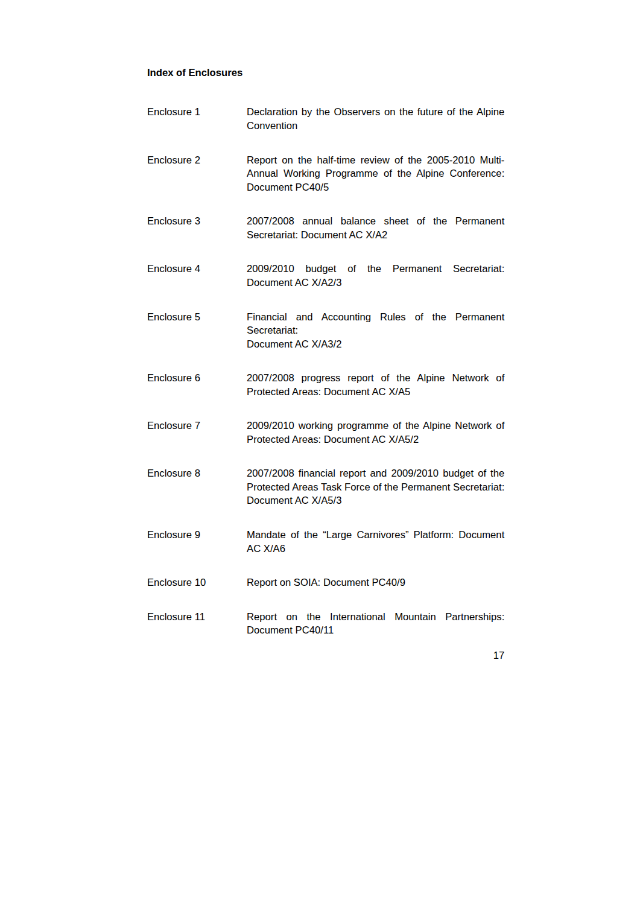Index of Enclosures
| Enclosure 1 | Declaration by the Observers on the future of the Alpine Convention |
| Enclosure 2 | Report on the half-time review of the 2005-2010 Multi-Annual Working Programme of the Alpine Conference: Document PC40/5 |
| Enclosure 3 | 2007/2008 annual balance sheet of the Permanent Secretariat: Document AC X/A2 |
| Enclosure 4 | 2009/2010 budget of the Permanent Secretariat: Document AC X/A2/3 |
| Enclosure 5 | Financial and Accounting Rules of the Permanent Secretariat: Document AC X/A3/2 |
| Enclosure 6 | 2007/2008 progress report of the Alpine Network of Protected Areas: Document AC X/A5 |
| Enclosure 7 | 2009/2010 working programme of the Alpine Network of Protected Areas: Document AC X/A5/2 |
| Enclosure 8 | 2007/2008 financial report and 2009/2010 budget of the Protected Areas Task Force of the Permanent Secretariat: Document AC X/A5/3 |
| Enclosure 9 | Mandate of the “Large Carnivores” Platform: Document AC X/A6 |
| Enclosure 10 | Report on SOIA: Document PC40/9 |
| Enclosure 11 | Report on the International Mountain Partnerships: Document PC40/11 |
17